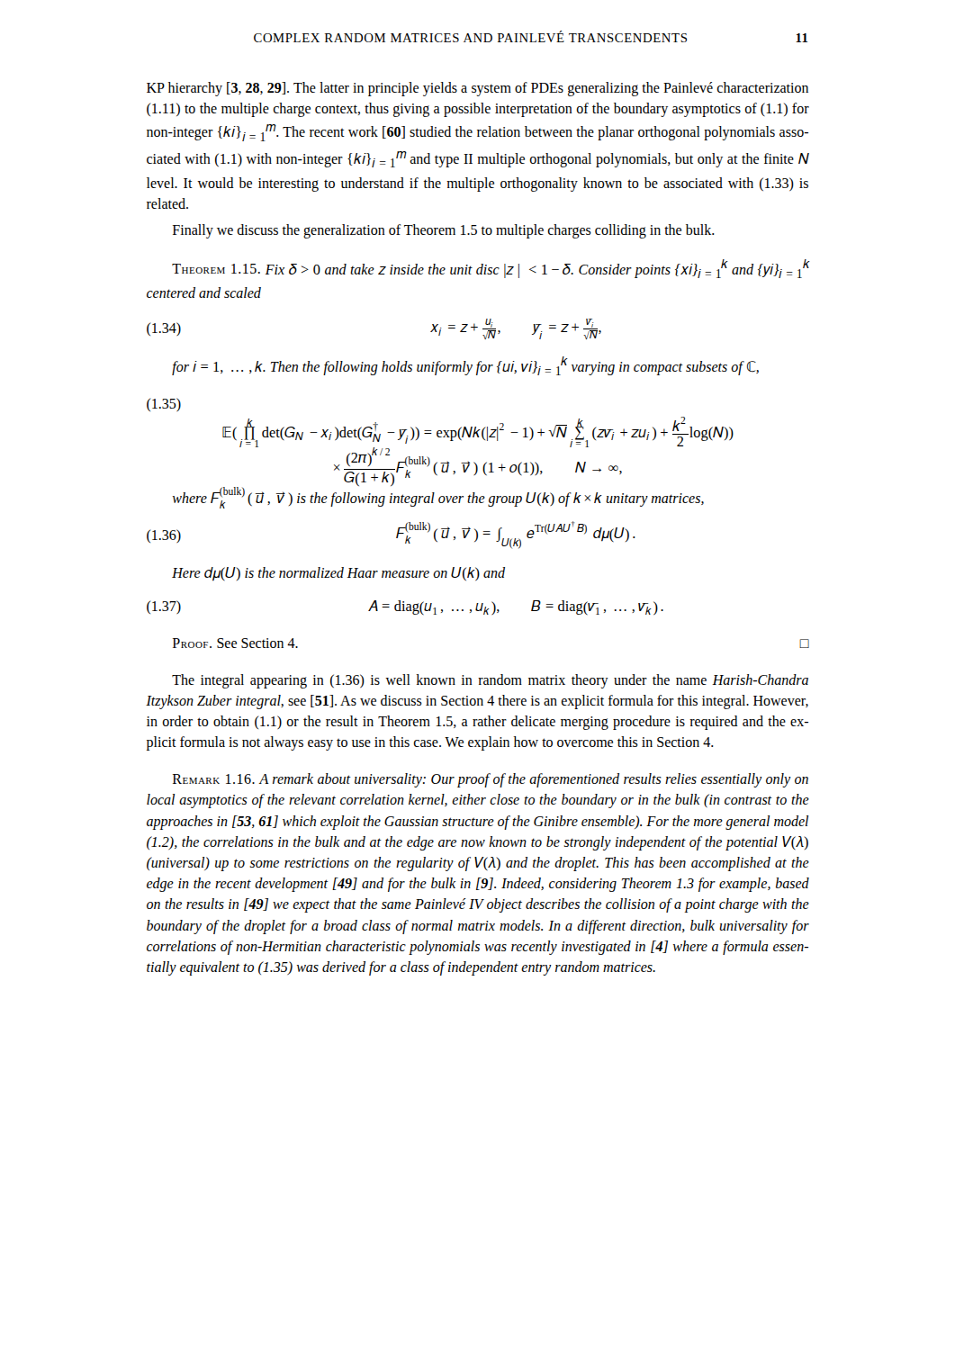COMPLEX RANDOM MATRICES AND PAINLEVÉ TRANSCENDENTS 11
KP hierarchy [3, 28, 29]. The latter in principle yields a system of PDEs generalizing the Painlevé characterization (1.11) to the multiple charge context, thus giving a possible interpretation of the boundary asymptotics of (1.1) for non-integer {ki}i=1m. The recent work [60] studied the relation between the planar orthogonal polynomials associated with (1.1) with non-integer {ki}i=1m and type II multiple orthogonal polynomials, but only at the finite N level. It would be interesting to understand if the multiple orthogonality known to be associated with (1.33) is related.
Finally we discuss the generalization of Theorem 1.5 to multiple charges colliding in the bulk.
Theorem 1.15. Fix δ>0 and take z inside the unit disc |z|<1−δ. Consider points {xi}i=1k and {yi}i=1k centered and scaled
(1.34) xi=z+ uiN , yi‾ = z‾ + vi‾N ,
for i=1,…,k. Then the following holds uniformly for {ui, vi}i=1k varying in compact subsets of ℂ,
(1.35) 𝔼 ( ∏i=1k det(GN−xi) det(GN†− yi‾) ) = exp ( Nk(|z|2−1) +N ∑i=1k (zvi‾ +z‾ui) +k22 log(N) ) × (2π)k/2G(1+k) Fk(bulk) (u→,v→) (1+o(1)) , N→∞,
where Fk(bulk)(u→,v→) is the following integral over the group U(k) of k×k unitary matrices,
(1.36) Fk(bulk) (u→,v→) = ∫U(k) eTr(UAU†B‾) dμ(U).
Here dμ(U) is the normalized Haar measure on U(k) and
(1.37) A=diag(u1,…,uk) , B‾=diag( v1‾,…, vk‾).
Proof. See Section 4. □
The integral appearing in (1.36) is well known in random matrix theory under the name Harish-Chandra Itzykson Zuber integral, see [51]. As we discuss in Section 4 there is an explicit formula for this integral. However, in order to obtain (1.1) or the result in Theorem 1.5, a rather delicate merging procedure is required and the explicit formula is not always easy to use in this case. We explain how to overcome this in Section 4.
Remark 1.16. A remark about universality: Our proof of the aforementioned results relies essentially only on local asymptotics of the relevant correlation kernel, either close to the boundary or in the bulk (in contrast to the approaches in [53, 61] which exploit the Gaussian structure of the Ginibre ensemble). For the more general model (1.2), the correlations in the bulk and at the edge are now known to be strongly independent of the potential V(λ) (universal) up to some restrictions on the regularity of V(λ) and the droplet. This has been accomplished at the edge in the recent development [49] and for the bulk in [9]. Indeed, considering Theorem 1.3 for example, based on the results in [49] we expect that the same Painlevé IV object describes the collision of a point charge with the boundary of the droplet for a broad class of normal matrix models. In a different direction, bulk universality for correlations of non-Hermitian characteristic polynomials was recently investigated in [4] where a formula essentially equivalent to (1.35) was derived for a class of independent entry random matrices.